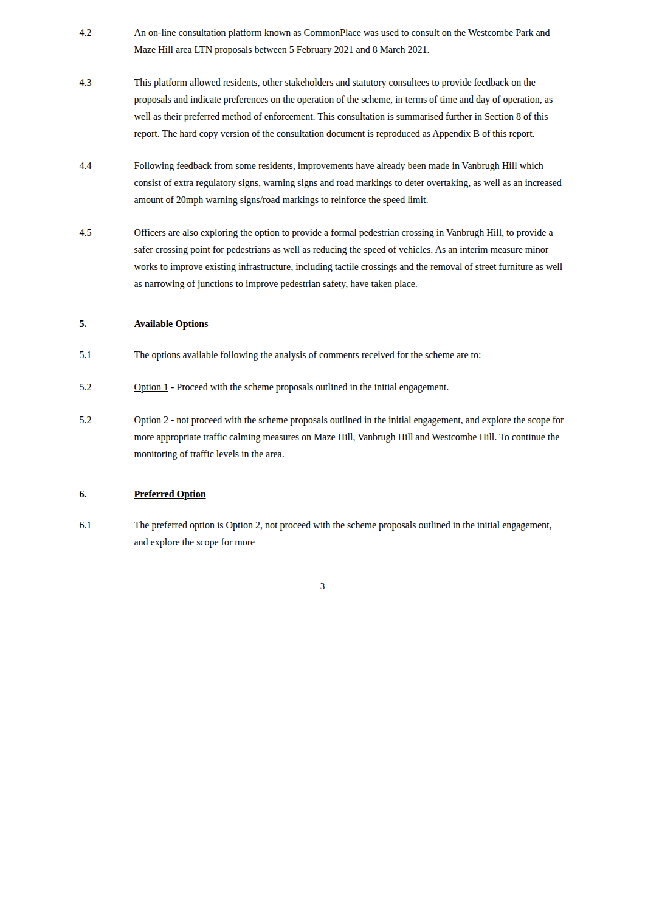4.2
An on-line consultation platform known as CommonPlace was used to consult on the Westcombe Park and Maze Hill area LTN proposals between 5 February 2021 and 8 March 2021.
4.3
This platform allowed residents, other stakeholders and statutory consultees to provide feedback on the proposals and indicate preferences on the operation of the scheme, in terms of time and day of operation, as well as their preferred method of enforcement. This consultation is summarised further in Section 8 of this report. The hard copy version of the consultation document is reproduced as Appendix B of this report.
4.4
Following feedback from some residents, improvements have already been made in Vanbrugh Hill which consist of extra regulatory signs, warning signs and road markings to deter overtaking, as well as an increased amount of 20mph warning signs/road markings to reinforce the speed limit.
4.5
Officers are also exploring the option to provide a formal pedestrian crossing in Vanbrugh Hill, to provide a safer crossing point for pedestrians as well as reducing the speed of vehicles. As an interim measure minor works to improve existing infrastructure, including tactile crossings and the removal of street furniture as well as narrowing of junctions to improve pedestrian safety, have taken place.
5.
Available Options
5.1
The options available following the analysis of comments received for the scheme are to:
5.2
Option 1 - Proceed with the scheme proposals outlined in the initial engagement.
5.2
Option 2 - not proceed with the scheme proposals outlined in the initial engagement, and explore the scope for more appropriate traffic calming measures on Maze Hill, Vanbrugh Hill and Westcombe Hill. To continue the monitoring of traffic levels in the area.
6.
Preferred Option
6.1
The preferred option is Option 2, not proceed with the scheme proposals outlined in the initial engagement, and explore the scope for more
3